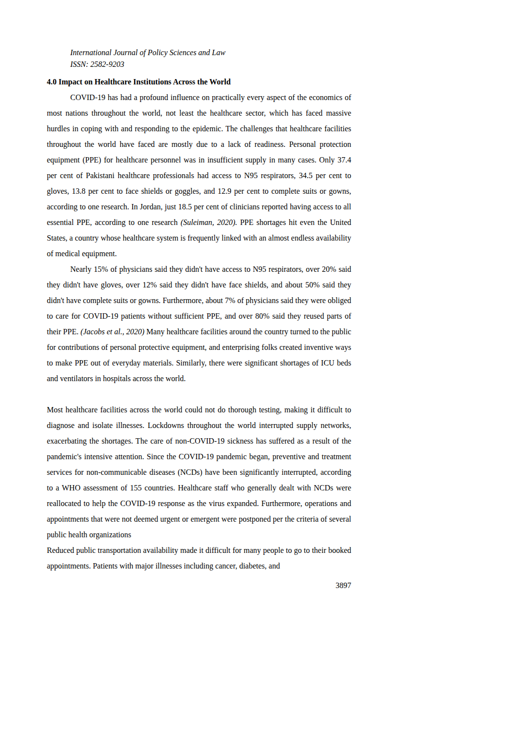International Journal of Policy Sciences and Law
ISSN: 2582-9203
4.0 Impact on Healthcare Institutions Across the World
COVID-19 has had a profound influence on practically every aspect of the economics of most nations throughout the world, not least the healthcare sector, which has faced massive hurdles in coping with and responding to the epidemic. The challenges that healthcare facilities throughout the world have faced are mostly due to a lack of readiness. Personal protection equipment (PPE) for healthcare personnel was in insufficient supply in many cases. Only 37.4 per cent of Pakistani healthcare professionals had access to N95 respirators, 34.5 per cent to gloves, 13.8 per cent to face shields or goggles, and 12.9 per cent to complete suits or gowns, according to one research. In Jordan, just 18.5 per cent of clinicians reported having access to all essential PPE, according to one research (Suleiman, 2020). PPE shortages hit even the United States, a country whose healthcare system is frequently linked with an almost endless availability of medical equipment.
Nearly 15% of physicians said they didn't have access to N95 respirators, over 20% said they didn't have gloves, over 12% said they didn't have face shields, and about 50% said they didn't have complete suits or gowns. Furthermore, about 7% of physicians said they were obliged to care for COVID-19 patients without sufficient PPE, and over 80% said they reused parts of their PPE. (Jacobs et al., 2020) Many healthcare facilities around the country turned to the public for contributions of personal protective equipment, and enterprising folks created inventive ways to make PPE out of everyday materials. Similarly, there were significant shortages of ICU beds and ventilators in hospitals across the world.
Most healthcare facilities across the world could not do thorough testing, making it difficult to diagnose and isolate illnesses. Lockdowns throughout the world interrupted supply networks, exacerbating the shortages. The care of non-COVID-19 sickness has suffered as a result of the pandemic's intensive attention. Since the COVID-19 pandemic began, preventive and treatment services for non-communicable diseases (NCDs) have been significantly interrupted, according to a WHO assessment of 155 countries. Healthcare staff who generally dealt with NCDs were reallocated to help the COVID-19 response as the virus expanded. Furthermore, operations and appointments that were not deemed urgent or emergent were postponed per the criteria of several public health organizations
Reduced public transportation availability made it difficult for many people to go to their booked appointments. Patients with major illnesses including cancer, diabetes, and
3897